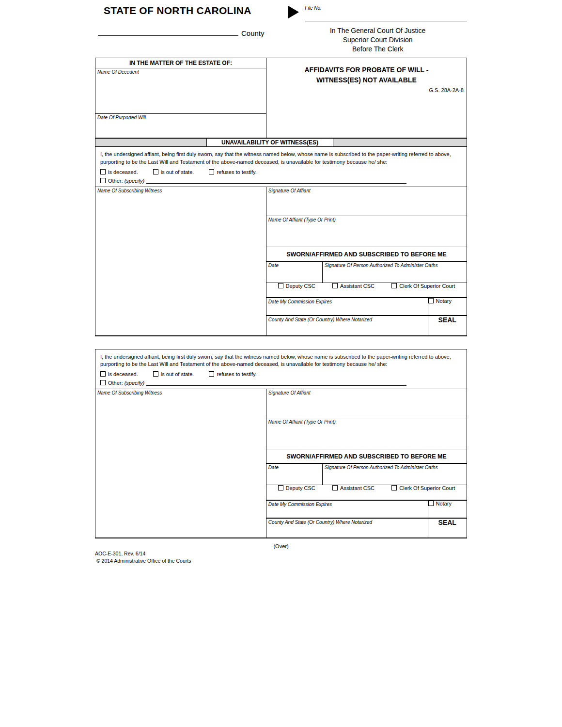| STATE OF NORTH CAROLINA County | File No. In The General Court Of Justice Superior Court Division Before The Clerk |
| IN THE MATTER OF THE ESTATE OF: Name Of Decedent Date Of Purported Will | AFFIDAVITS FOR PROBATE OF WILL - WITNESS(ES) NOT AVAILABLE G.S. 28A-2A-8 |
| | UNAVAILABILITY OF WITNESS(ES) | |
I, the undersigned affiant, being first duly sworn, say that the witness named below, whose name is subscribed to the paper-writing referred to above, purporting to be the Last Will and Testament of the above-named deceased, is unavailable for testimony because he/ she:
is deceased. is out of state. refuses to testify.
Other: (specify)
| Name Of Subscribing Witness | Signature Of Affiant Name Of Affiant (Type Or Print) SWORN/AFFIRMED AND SUBSCRIBED TO BEFORE ME / Date / Signature Of Person Authorized To Administer Oaths / / Deputy CSC Assistant CSC Clerk Of Superior Court / / Date My Commission Expires / Notary / / County And State (Or Country) Where Notarized / SEAL / |
I, the undersigned affiant, being first duly sworn, say that the witness named below, whose name is subscribed to the paper-writing referred to above, purporting to be the Last Will and Testament of the above-named deceased, is unavailable for testimony because he/ she:
is deceased. is out of state. refuses to testify.
Other: (specify)
| Name Of Subscribing Witness | Signature Of Affiant Name Of Affiant (Type Or Print) SWORN/AFFIRMED AND SUBSCRIBED TO BEFORE ME / Date / Signature Of Person Authorized To Administer Oaths / / Deputy CSC Assistant CSC Clerk Of Superior Court / / Date My Commission Expires / Notary / / County And State (Or Country) Where Notarized / SEAL / |
(Over)
AOC-E-301, Rev. 6/14
© 2014 Administrative Office of the Courts